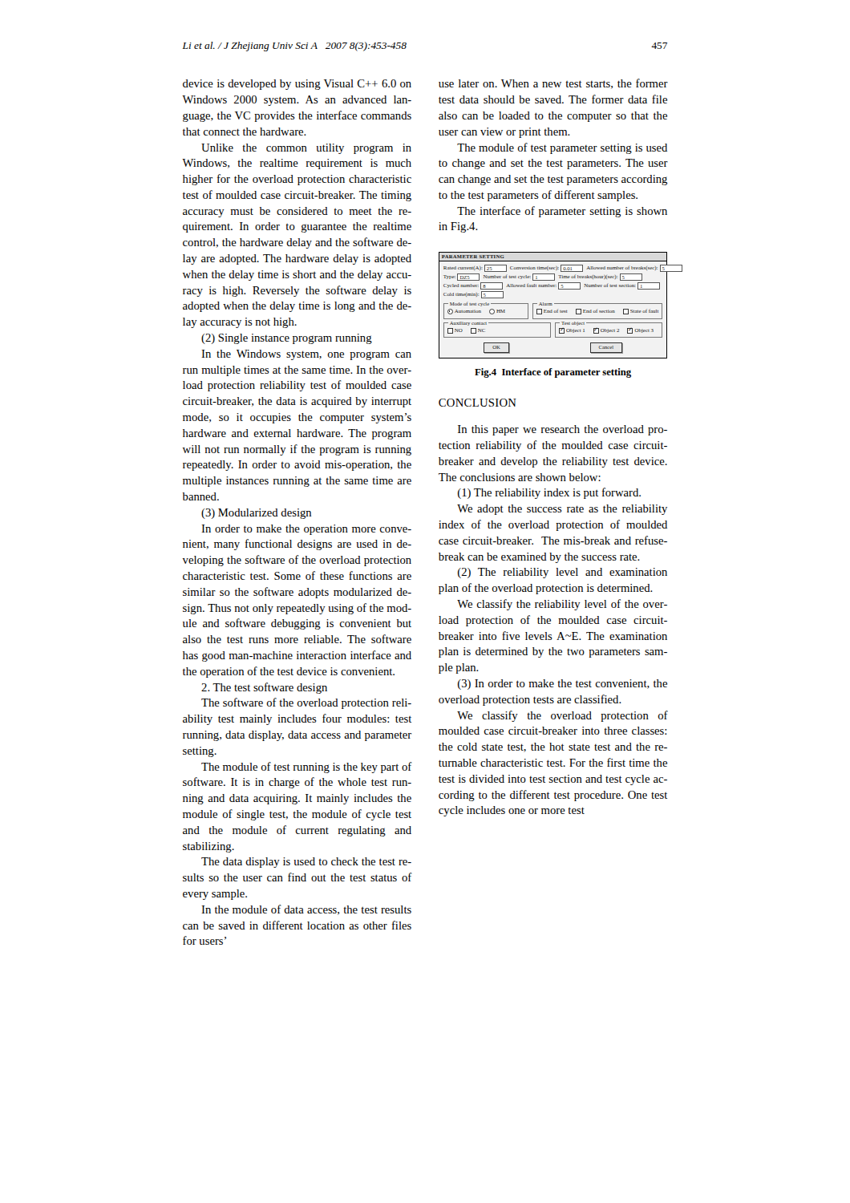Li et al. / J Zhejiang Univ Sci A 2007 8(3):453-458 457
device is developed by using Visual C++ 6.0 on Windows 2000 system. As an advanced language, the VC provides the interface commands that connect the hardware.
Unlike the common utility program in Windows, the realtime requirement is much higher for the overload protection characteristic test of moulded case circuit-breaker. The timing accuracy must be considered to meet the requirement. In order to guarantee the realtime control, the hardware delay and the software delay are adopted. The hardware delay is adopted when the delay time is short and the delay accuracy is high. Reversely the software delay is adopted when the delay time is long and the delay accuracy is not high.
(2) Single instance program running
In the Windows system, one program can run multiple times at the same time. In the overload protection reliability test of moulded case circuit-breaker, the data is acquired by interrupt mode, so it occupies the computer system’s hardware and external hardware. The program will not run normally if the program is running repeatedly. In order to avoid mis-operation, the multiple instances running at the same time are banned.
(3) Modularized design
In order to make the operation more convenient, many functional designs are used in developing the software of the overload protection characteristic test. Some of these functions are similar so the software adopts modularized design. Thus not only repeatedly using of the module and software debugging is convenient but also the test runs more reliable. The software has good man-machine interaction interface and the operation of the test device is convenient.
2. The test software design
The software of the overload protection reliability test mainly includes four modules: test running, data display, data access and parameter setting.
The module of test running is the key part of software. It is in charge of the whole test running and data acquiring. It mainly includes the module of single test, the module of cycle test and the module of current regulating and stabilizing.
The data display is used to check the test results so the user can find out the test status of every sample.
In the module of data access, the test results can be saved in different location as other files for users’
use later on. When a new test starts, the former test data should be saved. The former data file also can be loaded to the computer so that the user can view or print them.
The module of test parameter setting is used to change and set the test parameters. The user can change and set the test parameters according to the test parameters of different samples.
The interface of parameter setting is shown in Fig.4.
PARAMETER SETTING
Rated current(A): 25 Conversion time(sec): 0.01 Allowed number of breaks(sec): 5
Type: DZ5 Number of test cycle: 1 Time of breaks(hour)(sec): 5
Cycled number: 8 Allowed fault number: 5 Number of test section: 1
Cold time(min): 5
Mode of test cycle
Automation HM
Alarm
End of test End of section State of fault
Auxiliary contact
NO NC
Test object
Object 1 Object 2 Object 3
OK Cancel
Fig.4 Interface of parameter setting
CONCLUSION
In this paper we research the overload protection reliability of the moulded case circuit-breaker and develop the reliability test device. The conclusions are shown below:
(1) The reliability index is put forward.
We adopt the success rate as the reliability index of the overload protection of moulded case circuit-breaker. The mis-break and refuse-break can be examined by the success rate.
(2) The reliability level and examination plan of the overload protection is determined.
We classify the reliability level of the overload protection of the moulded case circuit-breaker into five levels A~E. The examination plan is determined by the two parameters sample plan.
(3) In order to make the test convenient, the overload protection tests are classified.
We classify the overload protection of moulded case circuit-breaker into three classes: the cold state test, the hot state test and the returnable characteristic test. For the first time the test is divided into test section and test cycle according to the different test procedure. One test cycle includes one or more test